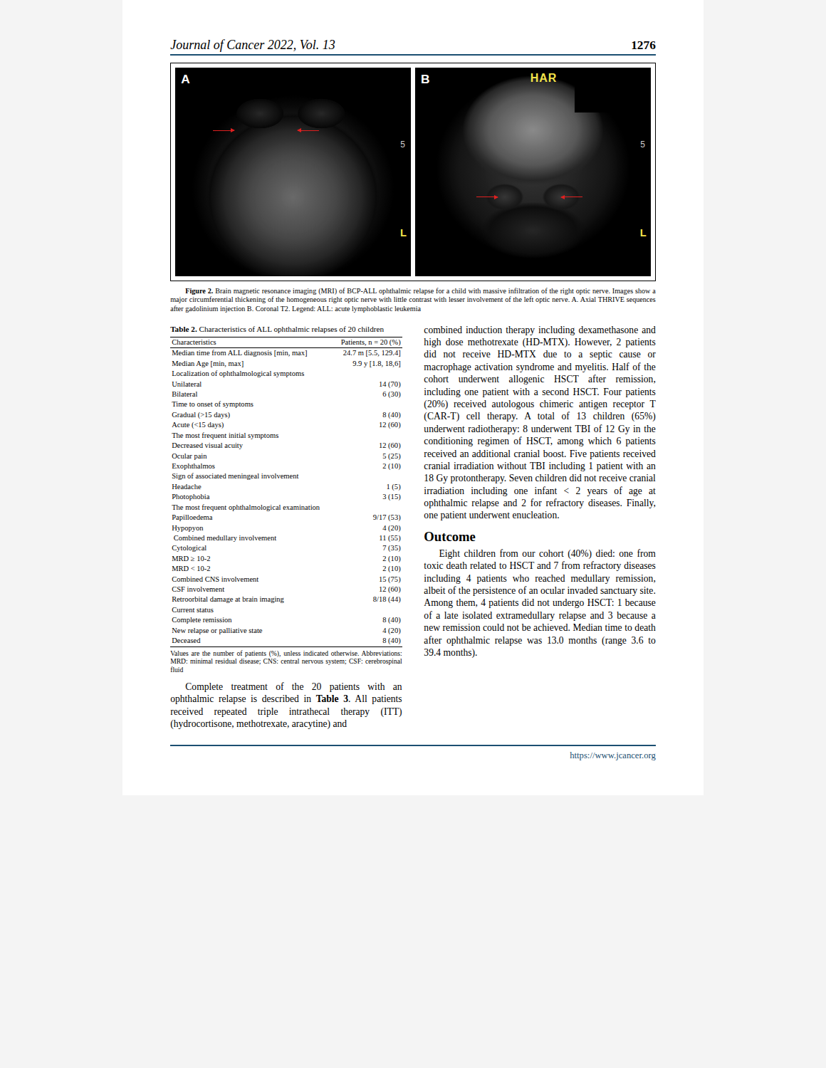Journal of Cancer 2022, Vol. 13
1276
A
5
L
B
HAR
5
L
Figure 2. Brain magnetic resonance imaging (MRI) of BCP-ALL ophthalmic relapse for a child with massive infiltration of the right optic nerve. Images show a major circumferential thickening of the homogeneous right optic nerve with little contrast with lesser involvement of the left optic nerve. A. Axial THRIVE sequences after gadolinium injection B. Coronal T2. Legend: ALL: acute lymphoblastic leukemia
Table 2. Characteristics of ALL ophthalmic relapses of 20 children
| Characteristics | Patients, n = 20 (%) |
| --- | --- |
| Median time from ALL diagnosis [min, max] | 24.7 m [5.5, 129.4] |
| Median Age [min, max] | 9.9 y [1.8, 18,6] |
| Localization of ophthalmological symptoms | |
| Unilateral | 14 (70) |
| Bilateral | 6 (30) |
| Time to onset of symptoms | |
| Gradual (>15 days) | 8 (40) |
| Acute (<15 days) | 12 (60) |
| The most frequent initial symptoms | |
| Decreased visual acuity | 12 (60) |
| Ocular pain | 5 (25) |
| Exophthalmos | 2 (10) |
| Sign of associated meningeal involvement | |
| Headache | 1 (5) |
| Photophobia | 3 (15) |
| The most frequent ophthalmological examination | |
| Papilloedema | 9/17 (53) |
| Hypopyon | 4 (20) |
| Combined medullary involvement | 11 (55) |
| Cytological | 7 (35) |
| MRD ≥ 10-2 | 2 (10) |
| MRD < 10-2 | 2 (10) |
| Combined CNS involvement | 15 (75) |
| CSF involvement | 12 (60) |
| Retroorbital damage at brain imaging | 8/18 (44) |
| Current status | |
| Complete remission | 8 (40) |
| New relapse or palliative state | 4 (20) |
| Deceased | 8 (40) |
Values are the number of patients (%), unless indicated otherwise. Abbreviations: MRD: minimal residual disease; CNS: central nervous system; CSF: cerebrospinal fluid
Complete treatment of the 20 patients with an ophthalmic relapse is described in Table 3. All patients received repeated triple intrathecal therapy (ITT) (hydrocortisone, methotrexate, aracytine) and
combined induction therapy including dexamethasone and high dose methotrexate (HD-MTX). However, 2 patients did not receive HD-MTX due to a septic cause or macrophage activation syndrome and myelitis. Half of the cohort underwent allogenic HSCT after remission, including one patient with a second HSCT. Four patients (20%) received autologous chimeric antigen receptor T (CAR-T) cell therapy. A total of 13 children (65%) underwent radiotherapy: 8 underwent TBI of 12 Gy in the conditioning regimen of HSCT, among which 6 patients received an additional cranial boost. Five patients received cranial irradiation without TBI including 1 patient with an 18 Gy protontherapy. Seven children did not receive cranial irradiation including one infant < 2 years of age at ophthalmic relapse and 2 for refractory diseases. Finally, one patient underwent enucleation.
Outcome
Eight children from our cohort (40%) died: one from toxic death related to HSCT and 7 from refractory diseases including 4 patients who reached medullary remission, albeit of the persistence of an ocular invaded sanctuary site. Among them, 4 patients did not undergo HSCT: 1 because of a late isolated extramedullary relapse and 3 because a new remission could not be achieved. Median time to death after ophthalmic relapse was 13.0 months (range 3.6 to 39.4 months).
https://www.jcancer.org